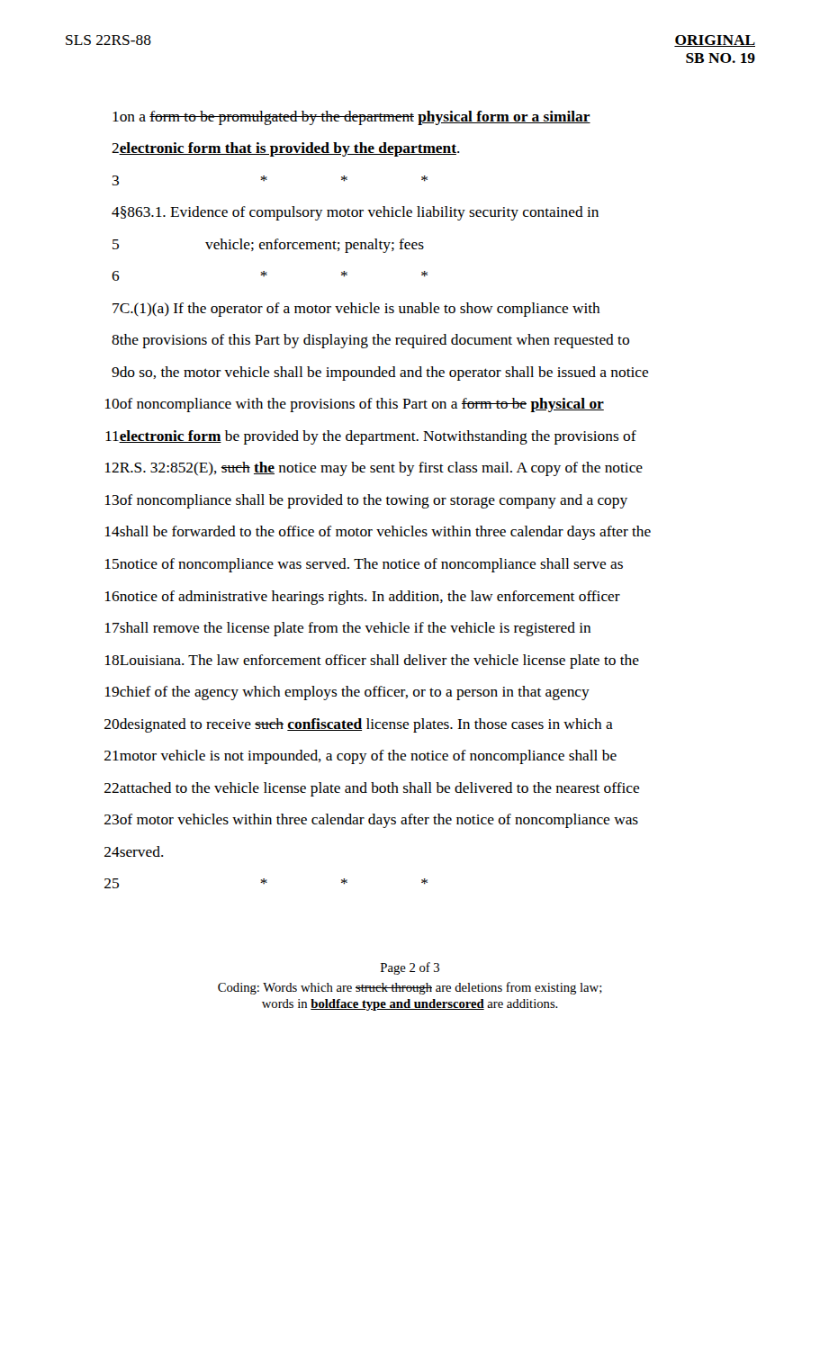SLS 22RS-88
ORIGINAL
SB NO. 19
| 1 | on a form to be promulgated by the department physical form or a similar |
| 2 | electronic form that is provided by the department . |
| 3 | * * * |
| 4 | §863.1. Evidence of compulsory motor vehicle liability security contained in |
| 5 | vehicle; enforcement; penalty; fees |
| 6 | * * * |
| 7 | C.(1)(a) If the operator of a motor vehicle is unable to show compliance with |
| 8 | the provisions of this Part by displaying the required document when requested to |
| 9 | do so, the motor vehicle shall be impounded and the operator shall be issued a notice |
| 10 | of noncompliance with the provisions of this Part on a form to be physical or |
| 11 | electronic form be provided by the department. Notwithstanding the provisions of |
| 12 | R.S. 32:852(E), such the notice may be sent by first class mail. A copy of the notice |
| 13 | of noncompliance shall be provided to the towing or storage company and a copy |
| 14 | shall be forwarded to the office of motor vehicles within three calendar days after the |
| 15 | notice of noncompliance was served. The notice of noncompliance shall serve as |
| 16 | notice of administrative hearings rights. In addition, the law enforcement officer |
| 17 | shall remove the license plate from the vehicle if the vehicle is registered in |
| 18 | Louisiana. The law enforcement officer shall deliver the vehicle license plate to the |
| 19 | chief of the agency which employs the officer, or to a person in that agency |
| 20 | designated to receive such confiscated license plates. In those cases in which a |
| 21 | motor vehicle is not impounded, a copy of the notice of noncompliance shall be |
| 22 | attached to the vehicle license plate and both shall be delivered to the nearest office |
| 23 | of motor vehicles within three calendar days after the notice of noncompliance was |
| 24 | served. |
| 25 | * * * |
Page 2 of 3
Coding: Words which are struck through are deletions from existing law;
words in boldface type and underscored are additions.